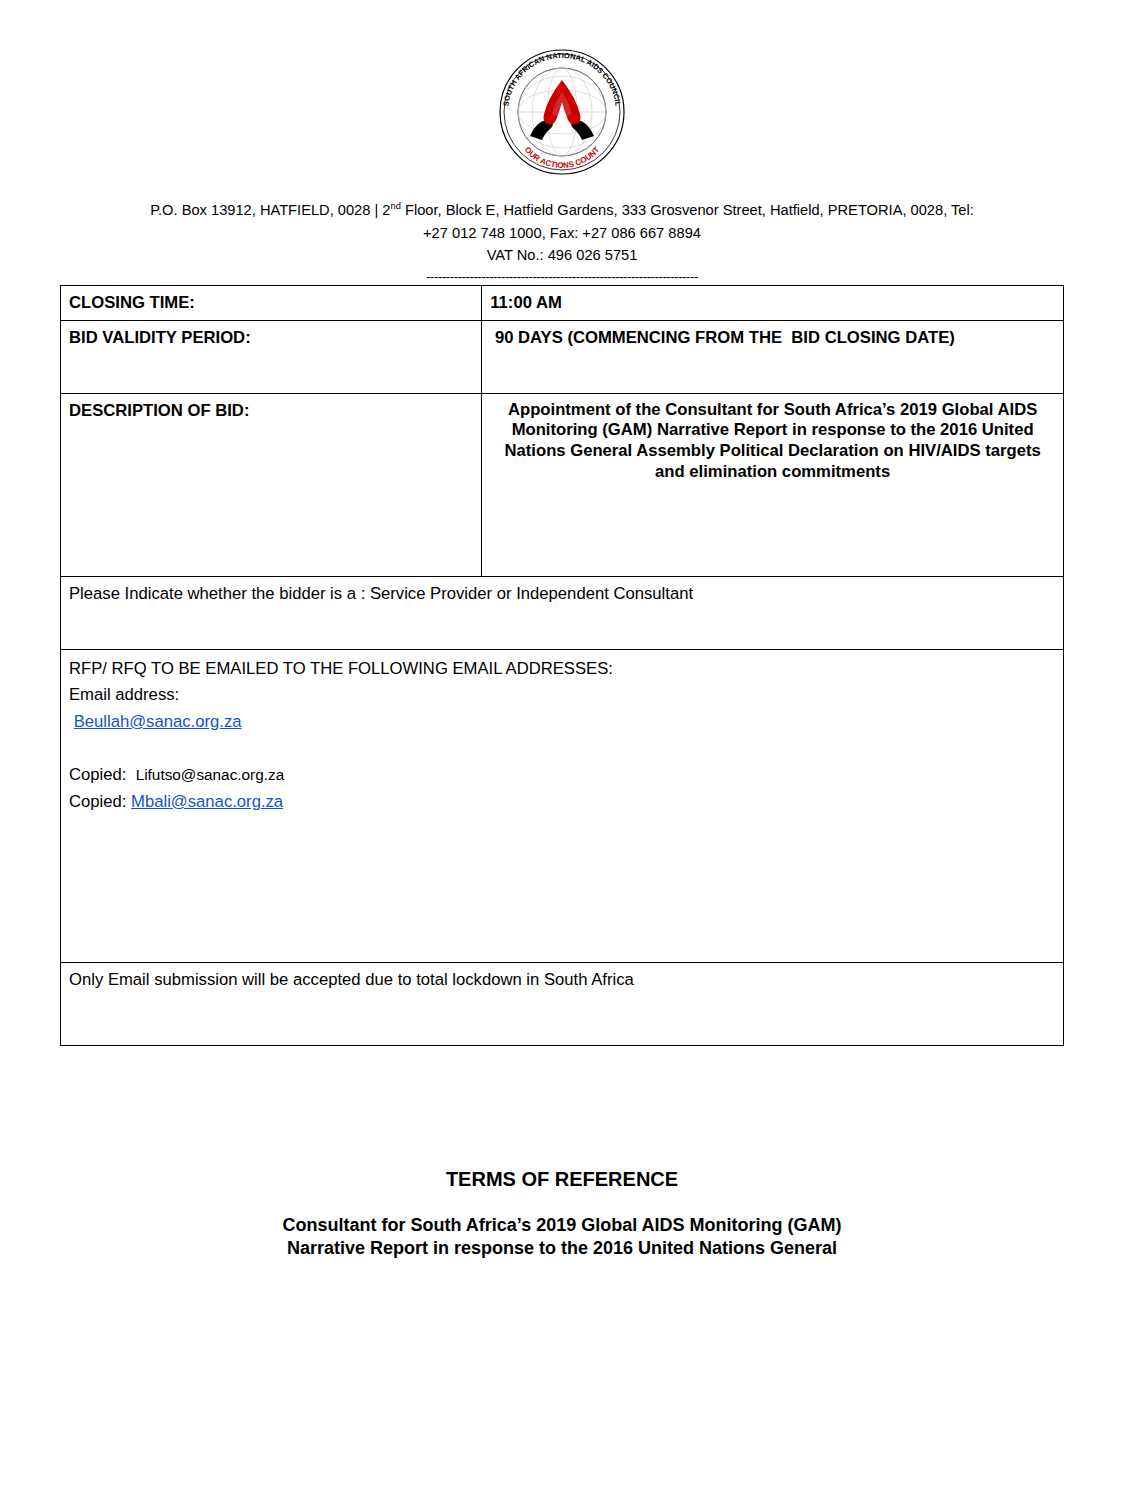SOUTH AFRICAN NATIONAL AIDS COUNCIL OUR ACTIONS COUNT
P.O. Box 13912, HATFIELD, 0028 | 2nd Floor, Block E, Hatfield Gardens, 333 Grosvenor Street, Hatfield, PRETORIA, 0028, Tel:
+27 012 748 1000, Fax: +27 086 667 8894
VAT No.: 496 026 5751
---------------------------------------------------------------------
| CLOSING TIME: | 11:00 AM |
| BID VALIDITY PERIOD: | 90 DAYS (COMMENCING FROM THE BID CLOSING DATE) |
| DESCRIPTION OF BID: | Appointment of the Consultant for South Africa’s 2019 Global AIDS Monitoring (GAM) Narrative Report in response to the 2016 United Nations General Assembly Political Declaration on HIV/AIDS targets and elimination commitments |
| Please Indicate whether the bidder is a : Service Provider or Independent Consultant |
| RFP/ RFQ TO BE EMAILED TO THE FOLLOWING EMAIL ADDRESSES: Email address: Beullah@sanac.org.za Copied: Lifutso@sanac.org.za Copied: Mbali@sanac.org.za |
| Only Email submission will be accepted due to total lockdown in South Africa |
TERMS OF REFERENCE
Consultant for South Africa’s 2019 Global AIDS Monitoring (GAM)
Narrative Report in response to the 2016 United Nations General